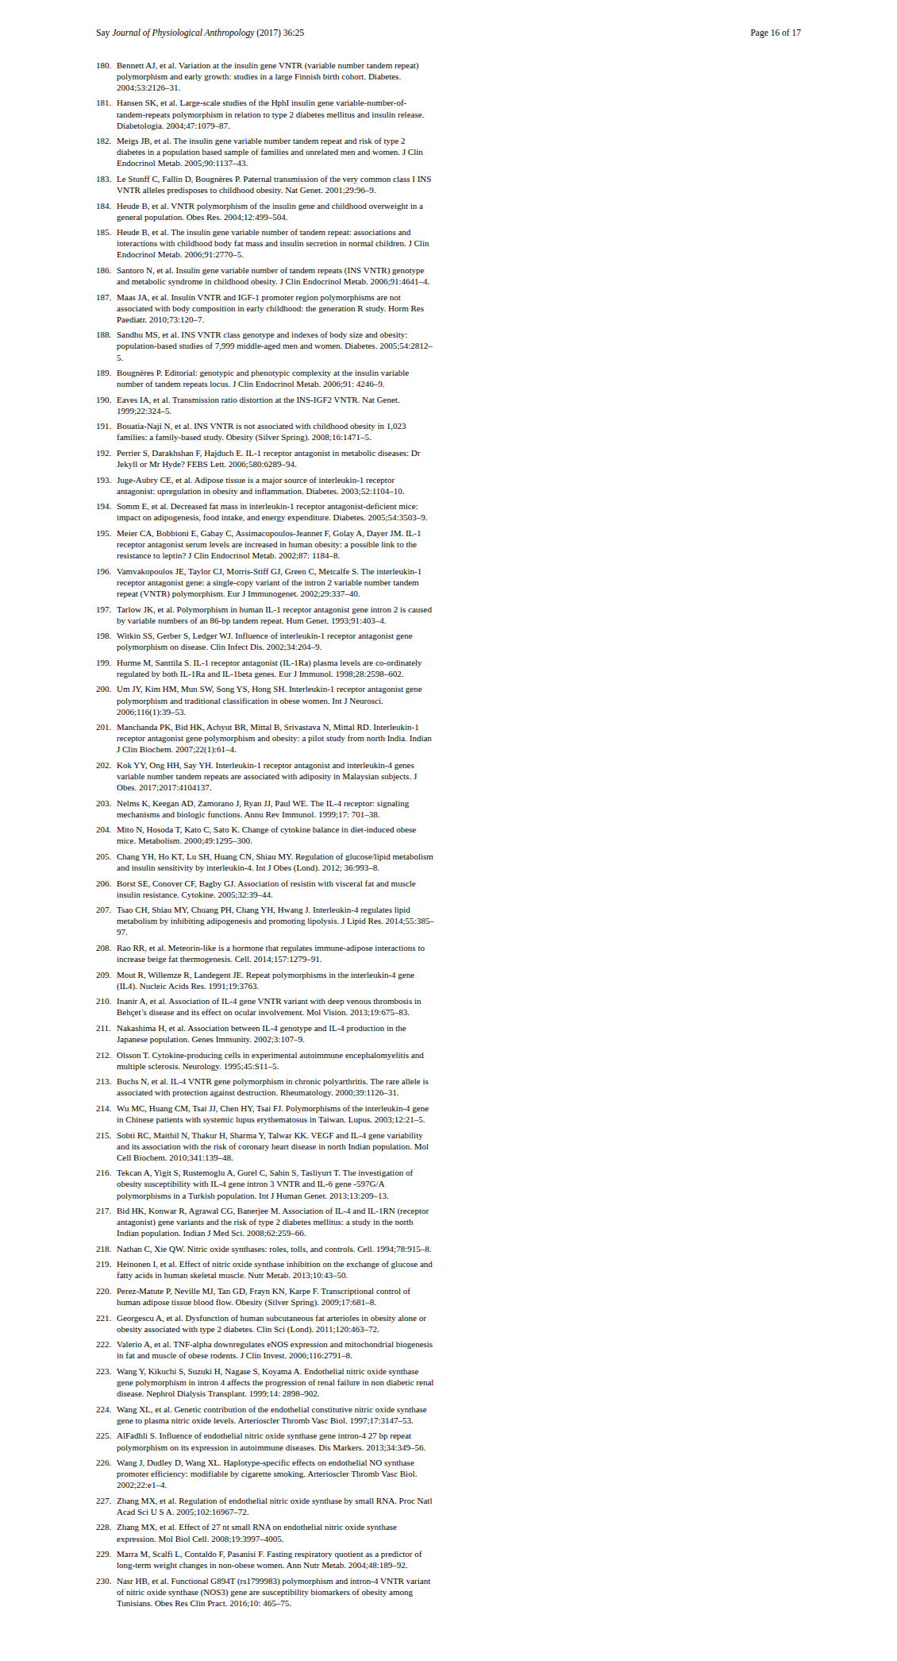Say Journal of Physiological Anthropology (2017) 36:25
Page 16 of 17
Bennett AJ, et al. Variation at the insulin gene VNTR (variable number tandem repeat) polymorphism and early growth: studies in a large Finnish birth cohort. Diabetes. 2004;53:2126–31.
Hansen SK, et al. Large-scale studies of the HphI insulin gene variable-number-of-tandem-repeats polymorphism in relation to type 2 diabetes mellitus and insulin release. Diabetologia. 2004;47:1079–87.
Meigs JB, et al. The insulin gene variable number tandem repeat and risk of type 2 diabetes in a population based sample of families and unrelated men and women. J Clin Endocrinol Metab. 2005;90:1137–43.
Le Stunff C, Fallin D, Bougnères P. Paternal transmission of the very common class I INS VNTR alleles predisposes to childhood obesity. Nat Genet. 2001;29:96–9.
Heude B, et al. VNTR polymorphism of the insulin gene and childhood overweight in a general population. Obes Res. 2004;12:499–504.
Heude B, et al. The insulin gene variable number of tandem repeat: associations and interactions with childhood body fat mass and insulin secretion in normal children. J Clin Endocrinol Metab. 2006;91:2770–5.
Santoro N, et al. Insulin gene variable number of tandem repeats (INS VNTR) genotype and metabolic syndrome in childhood obesity. J Clin Endocrinol Metab. 2006;91:4641–4.
Maas JA, et al. Insulin VNTR and IGF-1 promoter region polymorphisms are not associated with body composition in early childhood: the generation R study. Horm Res Paediatr. 2010;73:120–7.
Sandhu MS, et al. INS VNTR class genotype and indexes of body size and obesity: population-based studies of 7,999 middle-aged men and women. Diabetes. 2005;54:2812–5.
Bougnères P. Editorial: genotypic and phenotypic complexity at the insulin variable number of tandem repeats locus. J Clin Endocrinol Metab. 2006;91: 4246–9.
Eaves IA, et al. Transmission ratio distortion at the INS-IGF2 VNTR. Nat Genet. 1999;22:324–5.
Bouatia-Naji N, et al. INS VNTR is not associated with childhood obesity in 1,023 families: a family-based study. Obesity (Silver Spring). 2008;16:1471–5.
Perrier S, Darakhshan F, Hajduch E. IL-1 receptor antagonist in metabolic diseases: Dr Jekyll or Mr Hyde? FEBS Lett. 2006;580:6289–94.
Juge-Aubry CE, et al. Adipose tissue is a major source of interleukin-1 receptor antagonist: upregulation in obesity and inflammation. Diabetes. 2003;52:1104–10.
Somm E, et al. Decreased fat mass in interleukin-1 receptor antagonist-deficient mice: impact on adipogenesis, food intake, and energy expenditure. Diabetes. 2005;54:3503–9.
Meier CA, Bobbioni E, Gabay C, Assimacopoulos-Jeannet F, Golay A, Dayer JM. IL-1 receptor antagonist serum levels are increased in human obesity: a possible link to the resistance to leptin? J Clin Endocrinol Metab. 2002;87: 1184–8.
Vamvakopoulos JE, Taylor CJ, Morris-Stiff GJ, Green C, Metcalfe S. The interleukin-1 receptor antagonist gene: a single-copy variant of the intron 2 variable number tandem repeat (VNTR) polymorphism. Eur J Immunogenet. 2002;29:337–40.
Tarlow JK, et al. Polymorphism in human IL-1 receptor antagonist gene intron 2 is caused by variable numbers of an 86-bp tandem repeat. Hum Genet. 1993;91:403–4.
Witkin SS, Gerber S, Ledger WJ. Influence of interleukin-1 receptor antagonist gene polymorphism on disease. Clin Infect Dis. 2002;34:204–9.
Hurme M, Santtila S. IL-1 receptor antagonist (IL-1Ra) plasma levels are co-ordinately regulated by both IL-1Ra and IL-1beta genes. Eur J Immunol. 1998;28:2598–602.
Um JY, Kim HM, Mun SW, Song YS, Hong SH. Interleukin-1 receptor antagonist gene polymorphism and traditional classification in obese women. Int J Neurosci. 2006;116(1):39–53.
Manchanda PK, Bid HK, Achyut BR, Mittal B, Srivastava N, Mittal RD. Interleukin-1 receptor antagonist gene polymorphism and obesity: a pilot study from north India. Indian J Clin Biochem. 2007;22(1):61–4.
Kok YY, Ong HH, Say YH. Interleukin-1 receptor antagonist and interleukin-4 genes variable number tandem repeats are associated with adiposity in Malaysian subjects. J Obes. 2017;2017:4104137.
Nelms K, Keegan AD, Zamorano J, Ryan JJ, Paul WE. The IL-4 receptor: signaling mechanisms and biologic functions. Annu Rev Immunol. 1999;17: 701–38.
Mito N, Hosoda T, Kato C, Sato K. Change of cytokine balance in diet-induced obese mice. Metabolism. 2000;49:1295–300.
Chang YH, Ho KT, Lu SH, Huang CN, Shiau MY. Regulation of glucose/lipid metabolism and insulin sensitivity by interleukin-4. Int J Obes (Lond). 2012; 36:993–8.
Borst SE, Conover CF, Bagby GJ. Association of resistin with visceral fat and muscle insulin resistance. Cytokine. 2005;32:39–44.
Tsao CH, Shiau MY, Chuang PH, Chang YH, Hwang J. Interleukin-4 regulates lipid metabolism by inhibiting adipogenesis and promoting lipolysis. J Lipid Res. 2014;55:385–97.
Rao RR, et al. Meteorin-like is a hormone that regulates immune-adipose interactions to increase beige fat thermogenesis. Cell. 2014;157:1279–91.
Mout R, Willemze R, Landegent JE. Repeat polymorphisms in the interleukin-4 gene (IL4). Nucleic Acids Res. 1991;19:3763.
Inanir A, et al. Association of IL-4 gene VNTR variant with deep venous thrombosis in Behçet’s disease and its effect on ocular involvement. Mol Vision. 2013;19:675–83.
Nakashima H, et al. Association between IL-4 genotype and IL-4 production in the Japanese population. Genes Immunity. 2002;3:107–9.
Olsson T. Cytokine-producing cells in experimental autoimmune encephalomyelitis and multiple sclerosis. Neurology. 1995;45:S11–5.
Buchs N, et al. IL-4 VNTR gene polymorphism in chronic polyarthritis. The rare allele is associated with protection against destruction. Rheumatology. 2000;39:1126–31.
Wu MC, Huang CM, Tsai JJ, Chen HY, Tsai FJ. Polymorphisms of the interleukin-4 gene in Chinese patients with systemic lupus erythematosus in Taiwan. Lupus. 2003;12:21–5.
Sobti RC, Maithil N, Thakur H, Sharma Y, Talwar KK. VEGF and IL-4 gene variability and its association with the risk of coronary heart disease in north Indian population. Mol Cell Biochem. 2010;341:139–48.
Tekcan A, Yigit S, Rustemoglu A, Gurel C, Sahin S, Tasliyurt T. The investigation of obesity susceptibility with IL-4 gene intron 3 VNTR and IL-6 gene -597G/A polymorphisms in a Turkish population. Int J Human Genet. 2013;13:209–13.
Bid HK, Konwar R, Agrawal CG, Banerjee M. Association of IL-4 and IL-1RN (receptor antagonist) gene variants and the risk of type 2 diabetes mellitus: a study in the north Indian population. Indian J Med Sci. 2008;62:259–66.
Nathan C, Xie QW. Nitric oxide synthases: roles, tolls, and controls. Cell. 1994;78:915–8.
Heinonen I, et al. Effect of nitric oxide synthase inhibition on the exchange of glucose and fatty acids in human skeletal muscle. Nutr Metab. 2013;10:43–50.
Perez-Matute P, Neville MJ, Tan GD, Frayn KN, Karpe F. Transcriptional control of human adipose tissue blood flow. Obesity (Silver Spring). 2009;17:681–8.
Georgescu A, et al. Dysfunction of human subcutaneous fat arterioles in obesity alone or obesity associated with type 2 diabetes. Clin Sci (Lond). 2011;120:463–72.
Valerio A, et al. TNF-alpha downregulates eNOS expression and mitochondrial biogenesis in fat and muscle of obese rodents. J Clin Invest. 2006;116:2791–8.
Wang Y, Kikuchi S, Suzuki H, Nagase S, Koyama A. Endothelial nitric oxide synthase gene polymorphism in intron 4 affects the progression of renal failure in non diabetic renal disease. Nephrol Dialysis Transplant. 1999;14: 2898–902.
Wang XL, et al. Genetic contribution of the endothelial constitutive nitric oxide synthase gene to plasma nitric oxide levels. Arterioscler Thromb Vasc Biol. 1997;17:3147–53.
AlFadhli S. Influence of endothelial nitric oxide synthase gene intron-4 27 bp repeat polymorphism on its expression in autoimmune diseases. Dis Markers. 2013;34:349–56.
Wang J, Dudley D, Wang XL. Haplotype-specific effects on endothelial NO synthase promoter efficiency: modifiable by cigarette smoking. Arterioscler Thromb Vasc Biol. 2002;22:e1–4.
Zhang MX, et al. Regulation of endothelial nitric oxide synthase by small RNA. Proc Natl Acad Sci U S A. 2005;102:16967–72.
Zhang MX, et al. Effect of 27 nt small RNA on endothelial nitric oxide synthase expression. Mol Biol Cell. 2008;19:3997–4005.
Marra M, Scalfi L, Contaldo F, Pasanisi F. Fasting respiratory quotient as a predictor of long-term weight changes in non-obese women. Ann Nutr Metab. 2004;48:189–92.
Nasr HB, et al. Functional G894T (rs1799983) polymorphism and intron-4 VNTR variant of nitric oxide synthase (NOS3) gene are susceptibility biomarkers of obesity among Tunisians. Obes Res Clin Pract. 2016;10: 465–75.